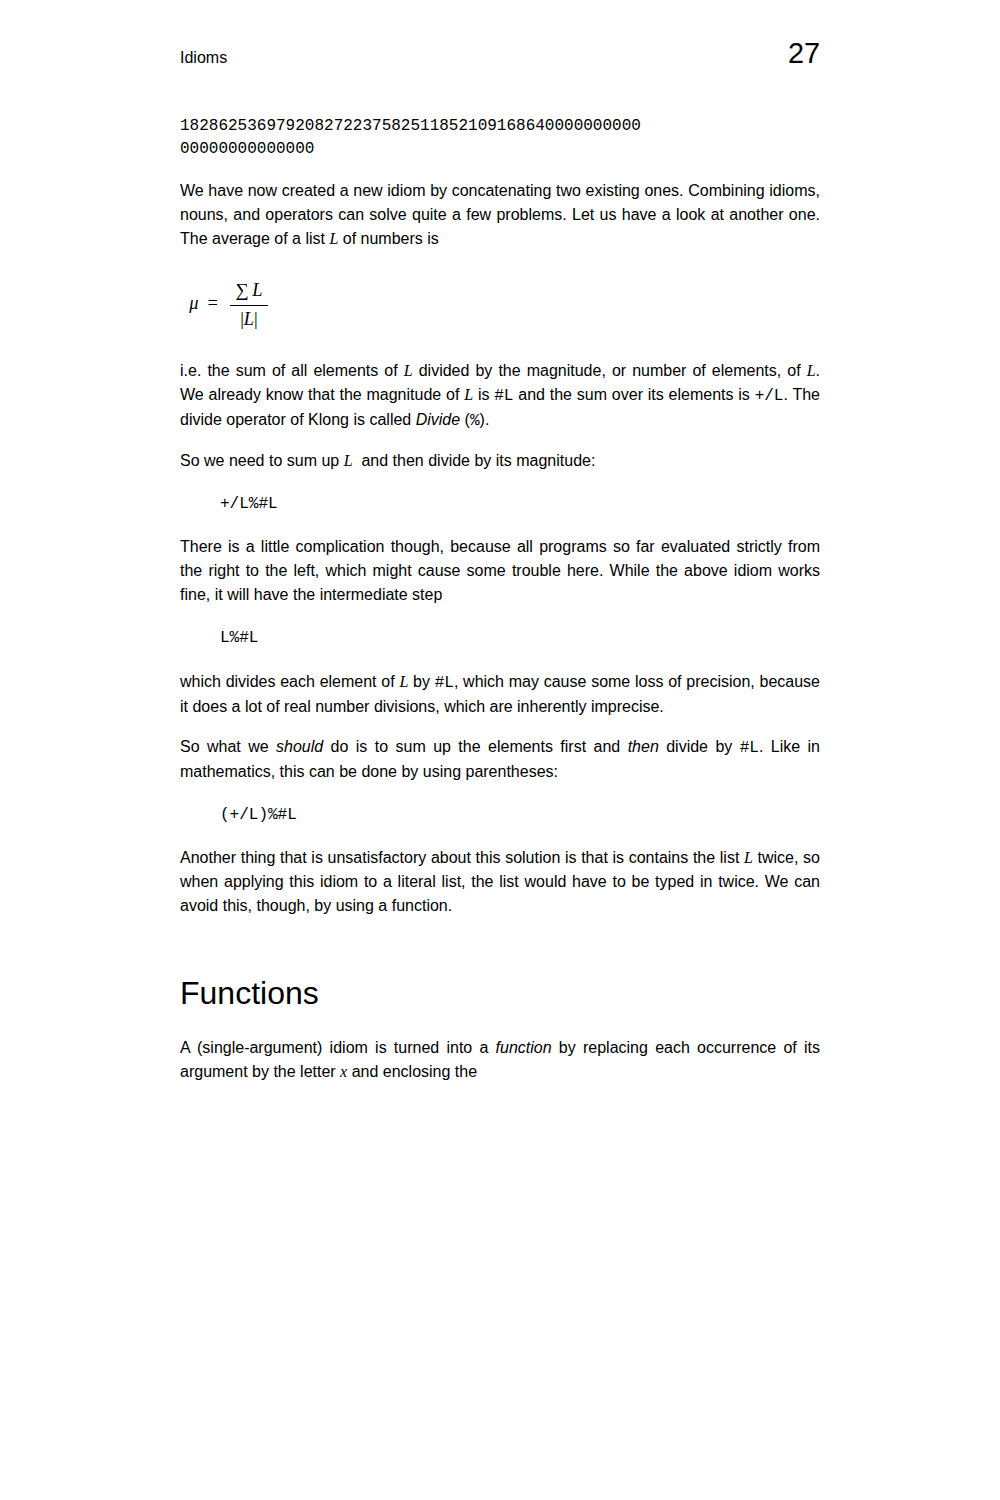Idioms 27
182862536979208272237582511852109168640000000000
00000000000000
We have now created a new idiom by concatenating two existing ones. Combining idioms, nouns, and operators can solve quite a few problems. Let us have a look at another one. The average of a list L of numbers is
μ = ∑ L |L|
i.e. the sum of all elements of L divided by the magnitude, or number of elements, of L. We already know that the magnitude of L is #L and the sum over its elements is +/L. The divide operator of Klong is called Divide (%).
So we need to sum up L and then divide by its magnitude:
+/L%#L
There is a little complication though, because all programs so far evaluated strictly from the right to the left, which might cause some trouble here. While the above idiom works fine, it will have the intermediate step
L%#L
which divides each element of L by #L, which may cause some loss of precision, because it does a lot of real number divisions, which are inherently imprecise.
So what we should do is to sum up the elements first and then divide by #L. Like in mathematics, this can be done by using parentheses:
(+/L)%#L
Another thing that is unsatisfactory about this solution is that is contains the list L twice, so when applying this idiom to a literal list, the list would have to be typed in twice. We can avoid this, though, by using a function.
Functions
A (single-argument) idiom is turned into a function by replacing each occurrence of its argument by the letter x and enclosing the